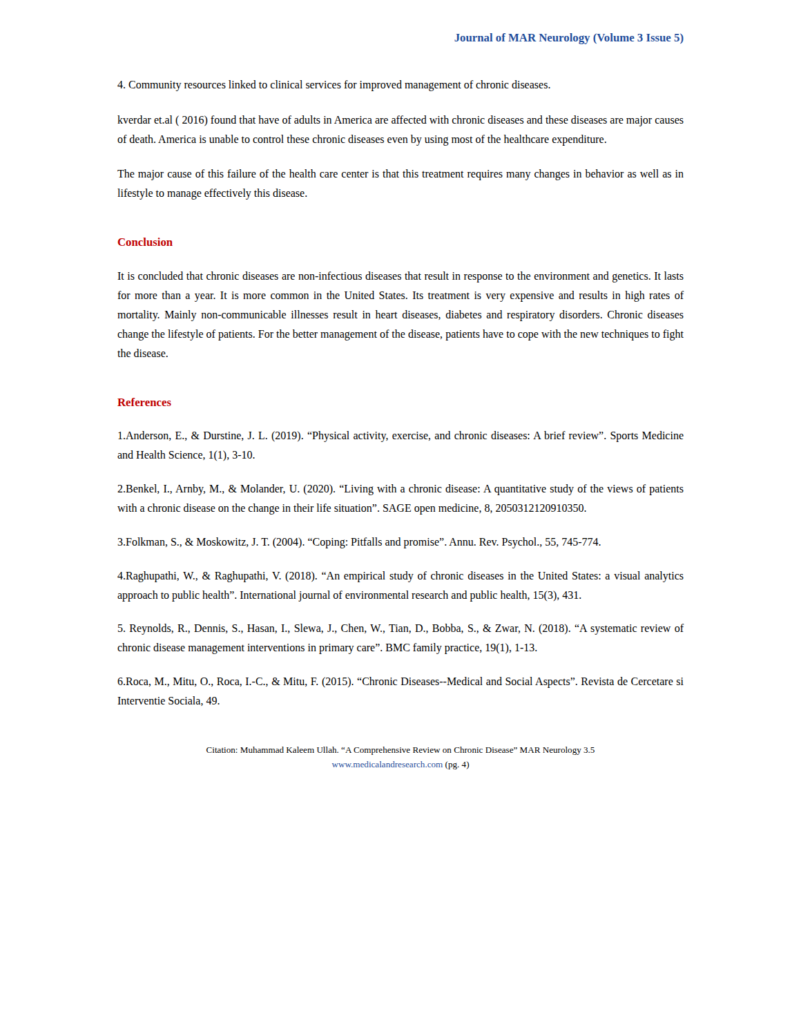Journal of MAR Neurology (Volume 3 Issue 5)
4. Community resources linked to clinical services for improved management of chronic diseases.
kverdar et.al ( 2016) found that have of adults in America are affected with chronic diseases and these diseases are major causes of death. America is unable to control these chronic diseases even by using most of the healthcare expenditure.
The major cause of this failure of the health care center is that this treatment requires many changes in behavior as well as in lifestyle to manage effectively this disease.
Conclusion
It is concluded that chronic diseases are non-infectious diseases that result in response to the environment and genetics. It lasts for more than a year. It is more common in the United States. Its treatment is very expensive and results in high rates of mortality. Mainly non-communicable illnesses result in heart diseases, diabetes and respiratory disorders. Chronic diseases change the lifestyle of patients. For the better management of the disease, patients have to cope with the new techniques to fight the disease.
References
1.Anderson, E., & Durstine, J. L. (2019). “Physical activity, exercise, and chronic diseases: A brief review”. Sports Medicine and Health Science, 1(1), 3-10.
2.Benkel, I., Arnby, M., & Molander, U. (2020). “Living with a chronic disease: A quantitative study of the views of patients with a chronic disease on the change in their life situation”. SAGE open medicine, 8, 2050312120910350.
3.Folkman, S., & Moskowitz, J. T. (2004). “Coping: Pitfalls and promise”. Annu. Rev. Psychol., 55, 745-774.
4.Raghupathi, W., & Raghupathi, V. (2018). “An empirical study of chronic diseases in the United States: a visual analytics approach to public health”. International journal of environmental research and public health, 15(3), 431.
5. Reynolds, R., Dennis, S., Hasan, I., Slewa, J., Chen, W., Tian, D., Bobba, S., & Zwar, N. (2018). “A systematic review of chronic disease management interventions in primary care”. BMC family practice, 19(1), 1-13.
6.Roca, M., Mitu, O., Roca, I.-C., & Mitu, F. (2015). “Chronic Diseases--Medical and Social Aspects”. Revista de Cercetare si Interventie Sociala, 49.
Citation: Muhammad Kaleem Ullah. “A Comprehensive Review on Chronic Disease” MAR Neurology 3.5
www.medicalandresearch.com (pg. 4)